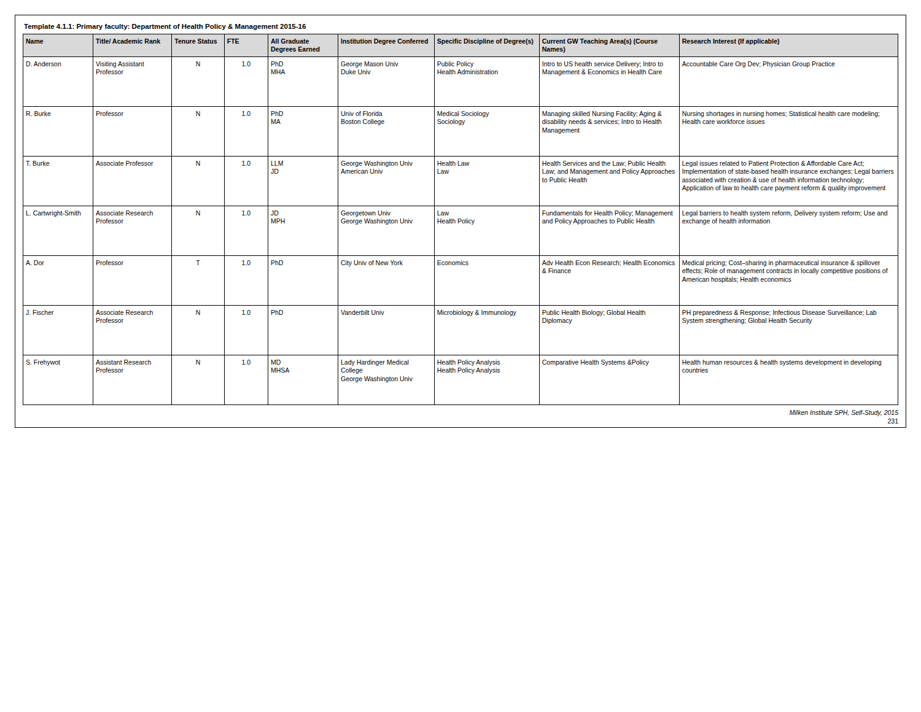Template 4.1.1: Primary faculty: Department of Health Policy & Management 2015-16
| Name | Title/ Academic Rank | Tenure Status | FTE | All Graduate Degrees Earned | Institution Degree Conferred | Specific Discipline of Degree(s) | Current GW Teaching Area(s) (Course Names) | Research Interest (If applicable) |
| --- | --- | --- | --- | --- | --- | --- | --- | --- |
| D. Anderson | Visiting Assistant Professor | N | 1.0 | PhD MHA | George Mason Univ Duke Univ | Public Policy Health Administration | Intro to US health service Delivery; Intro to Management & Economics in Health Care | Accountable Care Org Dev; Physician Group Practice |
| R. Burke | Professor | N | 1.0 | PhD MA | Univ of Florida Boston College | Medical Sociology Sociology | Managing skilled Nursing Facility; Aging & disability needs & services; Intro to Health Management | Nursing shortages in nursing homes; Statistical health care modeling; Health care workforce issues |
| T. Burke | Associate Professor | N | 1.0 | LLM JD | George Washington Univ American Univ | Health Law Law | Health Services and the Law; Public Health Law; and Management and Policy Approaches to Public Health | Legal issues related to Patient Protection & Affordable Care Act; Implementation of state-based health insurance exchanges; Legal barriers associated with creation & use of health information technology; Application of law to health care payment reform & quality improvement |
| L. Cartwright-Smith | Associate Research Professor | N | 1.0 | JD MPH | Georgetown Univ George Washington Univ | Law Health Policy | Fundamentals for Health Policy; Management and Policy Approaches to Public Health | Legal barriers to health system reform, Delivery system reform; Use and exchange of health information |
| A. Dor | Professor | T | 1.0 | PhD | City Univ of New York | Economics | Adv Health Econ Research; Health Economics & Finance | Medical pricing; Cost–sharing in pharmaceutical insurance & spillover effects; Role of management contracts in locally competitive positions of American hospitals; Health economics |
| J. Fischer | Associate Research Professor | N | 1.0 | PhD | Vanderbilt Univ | Microbiology & Immunology | Public Health Biology; Global Health Diplomacy | PH preparedness & Response; Infectious Disease Surveillance; Lab System strengthening; Global Health Security |
| S. Frehywot | Assistant Research Professor | N | 1.0 | MD MHSA | Lady Hardinger Medical College George Washington Univ | Health Policy Analysis Health Policy Analysis | Comparative Health Systems &Policy | Health human resources & health systems development in developing countries |
Milken Institute SPH, Self-Study, 2015
231